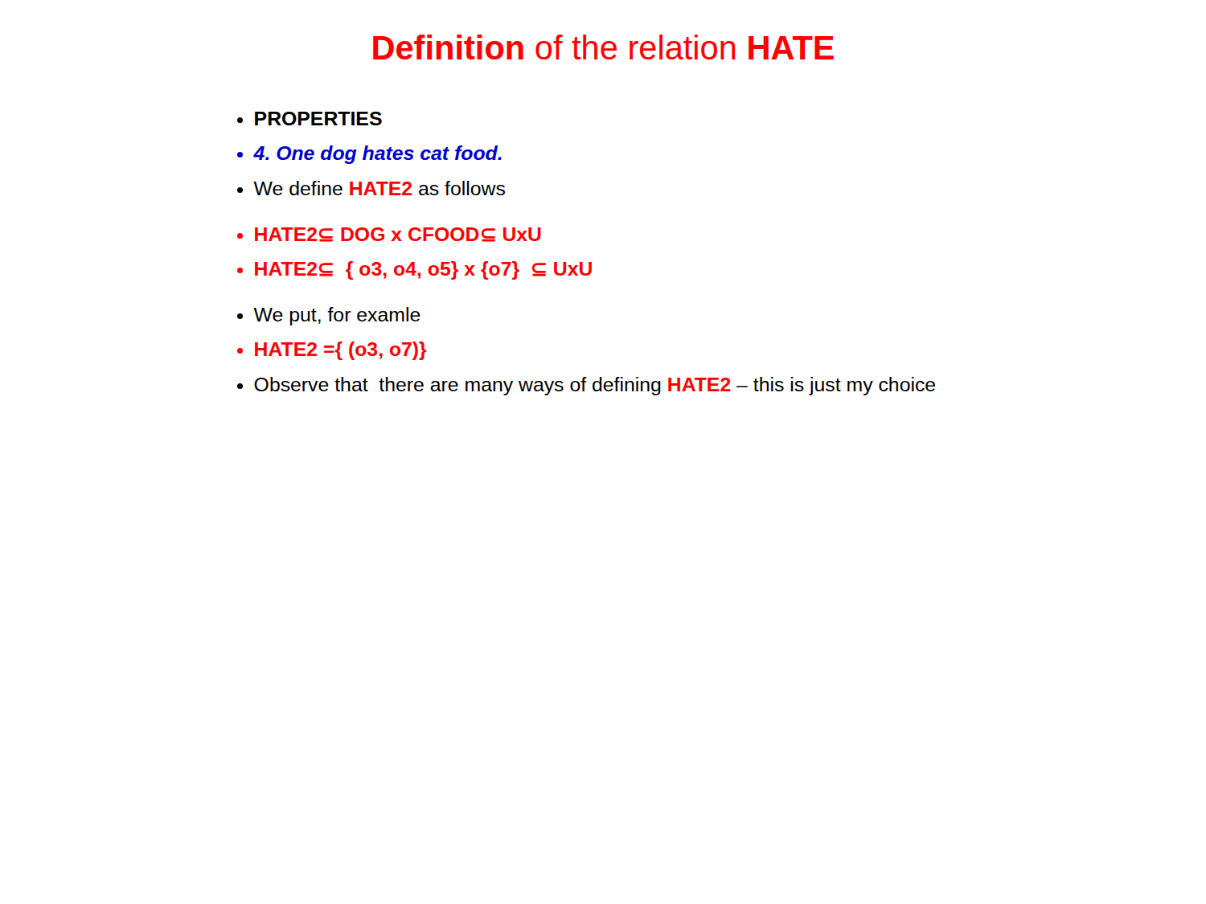Definition of the relation HATE
PROPERTIES
4. One dog hates cat food.
We define HATE2 as follows
HATE2⊆ DOG x CFOOD⊆ UxU
HATE2⊆ { o3, o4, o5} x {o7} ⊆ UxU
We put, for examle
HATE2 ={ (o3, o7)}
Observe that there are many ways of defining HATE2 – this is just my choice